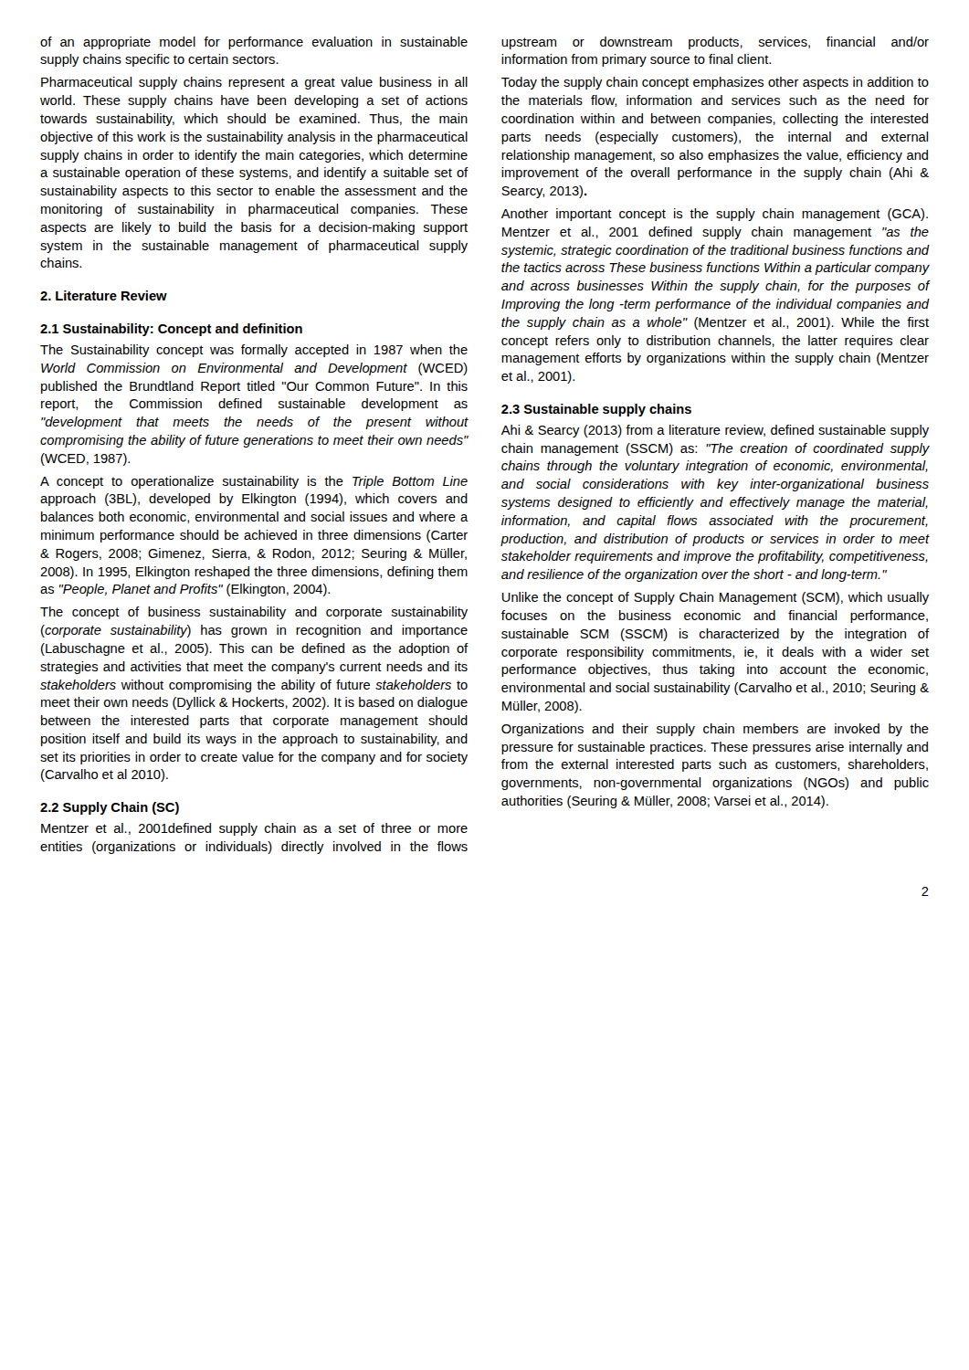of an appropriate model for performance evaluation in sustainable supply chains specific to certain sectors.
Pharmaceutical supply chains represent a great value business in all world. These supply chains have been developing a set of actions towards sustainability, which should be examined. Thus, the main objective of this work is the sustainability analysis in the pharmaceutical supply chains in order to identify the main categories, which determine a sustainable operation of these systems, and identify a suitable set of sustainability aspects to this sector to enable the assessment and the monitoring of sustainability in pharmaceutical companies. These aspects are likely to build the basis for a decision-making support system in the sustainable management of pharmaceutical supply chains.
2. Literature Review
2.1 Sustainability: Concept and definition
The Sustainability concept was formally accepted in 1987 when the World Commission on Environmental and Development (WCED) published the Brundtland Report titled "Our Common Future". In this report, the Commission defined sustainable development as "development that meets the needs of the present without compromising the ability of future generations to meet their own needs" (WCED, 1987).
A concept to operationalize sustainability is the Triple Bottom Line approach (3BL), developed by Elkington (1994), which covers and balances both economic, environmental and social issues and where a minimum performance should be achieved in three dimensions (Carter & Rogers, 2008; Gimenez, Sierra, & Rodon, 2012; Seuring & Müller, 2008). In 1995, Elkington reshaped the three dimensions, defining them as "People, Planet and Profits" (Elkington, 2004).
The concept of business sustainability and corporate sustainability (corporate sustainability) has grown in recognition and importance (Labuschagne et al., 2005). This can be defined as the adoption of strategies and activities that meet the company's current needs and its stakeholders without compromising the ability of future stakeholders to meet their own needs (Dyllick & Hockerts, 2002). It is based on dialogue between the interested parts that corporate management should position itself and build its ways in the approach to sustainability, and set its priorities in order to create value for the company and for society (Carvalho et al 2010).
2.2 Supply Chain (SC)
Mentzer et al., 2001defined supply chain as a set of three or more entities (organizations or individuals) directly involved in the flows upstream or downstream products, services, financial and/or information from primary source to final client.
Today the supply chain concept emphasizes other aspects in addition to the materials flow, information and services such as the need for coordination within and between companies, collecting the interested parts needs (especially customers), the internal and external relationship management, so also emphasizes the value, efficiency and improvement of the overall performance in the supply chain (Ahi & Searcy, 2013).
Another important concept is the supply chain management (GCA). Mentzer et al., 2001 defined supply chain management "as the systemic, strategic coordination of the traditional business functions and the tactics across These business functions Within a particular company and across businesses Within the supply chain, for the purposes of Improving the long -term performance of the individual companies and the supply chain as a whole" (Mentzer et al., 2001). While the first concept refers only to distribution channels, the latter requires clear management efforts by organizations within the supply chain (Mentzer et al., 2001).
2.3 Sustainable supply chains
Ahi & Searcy (2013) from a literature review, defined sustainable supply chain management (SSCM) as: "The creation of coordinated supply chains through the voluntary integration of economic, environmental, and social considerations with key inter-organizational business systems designed to efficiently and effectively manage the material, information, and capital flows associated with the procurement, production, and distribution of products or services in order to meet stakeholder requirements and improve the profitability, competitiveness, and resilience of the organization over the short - and long-term."
Unlike the concept of Supply Chain Management (SCM), which usually focuses on the business economic and financial performance, sustainable SCM (SSCM) is characterized by the integration of corporate responsibility commitments, ie, it deals with a wider set performance objectives, thus taking into account the economic, environmental and social sustainability (Carvalho et al., 2010; Seuring & Müller, 2008).
Organizations and their supply chain members are invoked by the pressure for sustainable practices. These pressures arise internally and from the external interested parts such as customers, shareholders, governments, non-governmental organizations (NGOs) and public authorities (Seuring & Müller, 2008; Varsei et al., 2014).
2